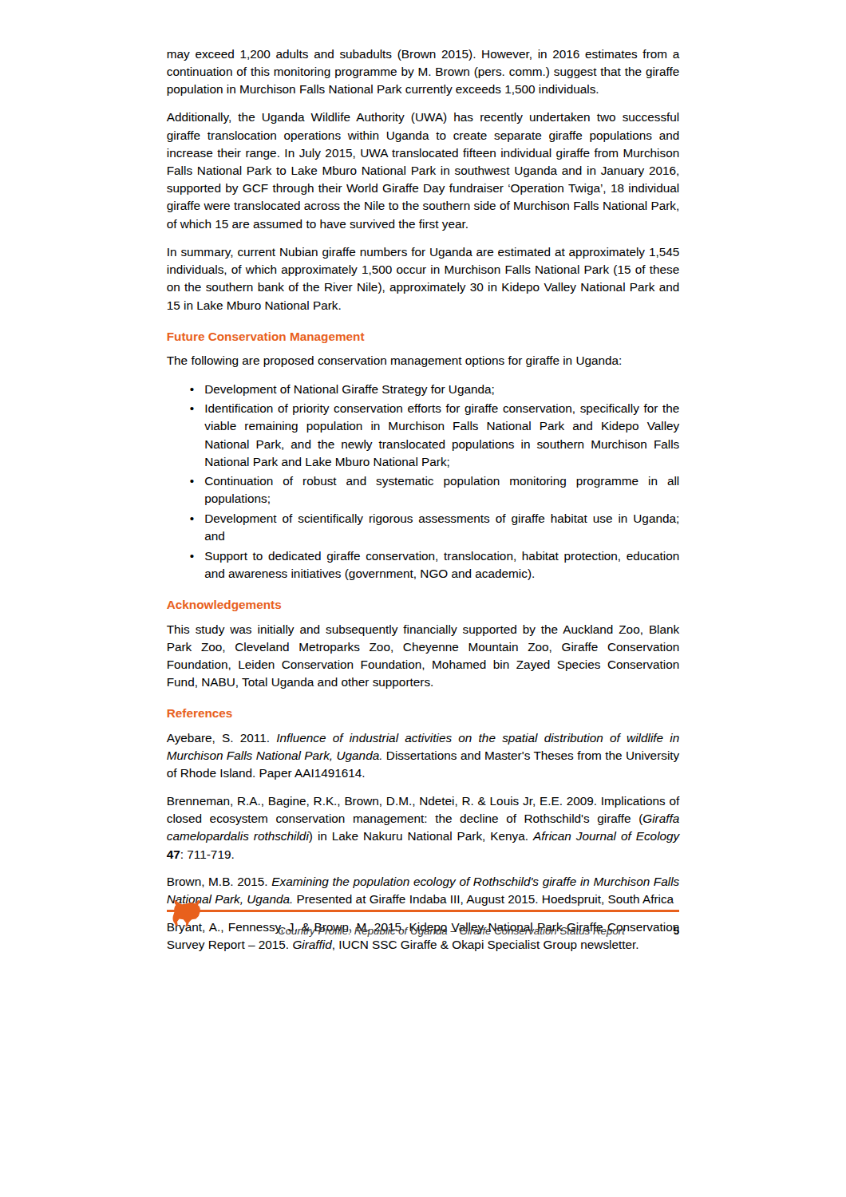may exceed 1,200 adults and subadults (Brown 2015). However, in 2016 estimates from a continuation of this monitoring programme by M. Brown (pers. comm.) suggest that the giraffe population in Murchison Falls National Park currently exceeds 1,500 individuals.
Additionally, the Uganda Wildlife Authority (UWA) has recently undertaken two successful giraffe translocation operations within Uganda to create separate giraffe populations and increase their range. In July 2015, UWA translocated fifteen individual giraffe from Murchison Falls National Park to Lake Mburo National Park in southwest Uganda and in January 2016, supported by GCF through their World Giraffe Day fundraiser ‘Operation Twiga’, 18 individual giraffe were translocated across the Nile to the southern side of Murchison Falls National Park, of which 15 are assumed to have survived the first year.
In summary, current Nubian giraffe numbers for Uganda are estimated at approximately 1,545 individuals, of which approximately 1,500 occur in Murchison Falls National Park (15 of these on the southern bank of the River Nile), approximately 30 in Kidepo Valley National Park and 15 in Lake Mburo National Park.
Future Conservation Management
The following are proposed conservation management options for giraffe in Uganda:
Development of National Giraffe Strategy for Uganda;
Identification of priority conservation efforts for giraffe conservation, specifically for the viable remaining population in Murchison Falls National Park and Kidepo Valley National Park, and the newly translocated populations in southern Murchison Falls National Park and Lake Mburo National Park;
Continuation of robust and systematic population monitoring programme in all populations;
Development of scientifically rigorous assessments of giraffe habitat use in Uganda; and
Support to dedicated giraffe conservation, translocation, habitat protection, education and awareness initiatives (government, NGO and academic).
Acknowledgements
This study was initially and subsequently financially supported by the Auckland Zoo, Blank Park Zoo, Cleveland Metroparks Zoo, Cheyenne Mountain Zoo, Giraffe Conservation Foundation, Leiden Conservation Foundation, Mohamed bin Zayed Species Conservation Fund, NABU, Total Uganda and other supporters.
References
Ayebare, S. 2011. Influence of industrial activities on the spatial distribution of wildlife in Murchison Falls National Park, Uganda. Dissertations and Master's Theses from the University of Rhode Island. Paper AAI1491614.
Brenneman, R.A., Bagine, R.K., Brown, D.M., Ndetei, R. & Louis Jr, E.E. 2009. Implications of closed ecosystem conservation management: the decline of Rothschild's giraffe (Giraffa camelopardalis rothschildi) in Lake Nakuru National Park, Kenya. African Journal of Ecology 47: 711-719.
Brown, M.B. 2015. Examining the population ecology of Rothschild's giraffe in Murchison Falls National Park, Uganda. Presented at Giraffe Indaba III, August 2015. Hoedspruit, South Africa
Bryant, A., Fennessy, J. & Brown, M. 2015. Kidepo Valley National Park Giraffe Conservation Survey Report – 2015. Giraffid, IUCN SSC Giraffe & Okapi Specialist Group newsletter.
Country Profile: Republic of Uganda – Giraffe Conservation Status Report
5